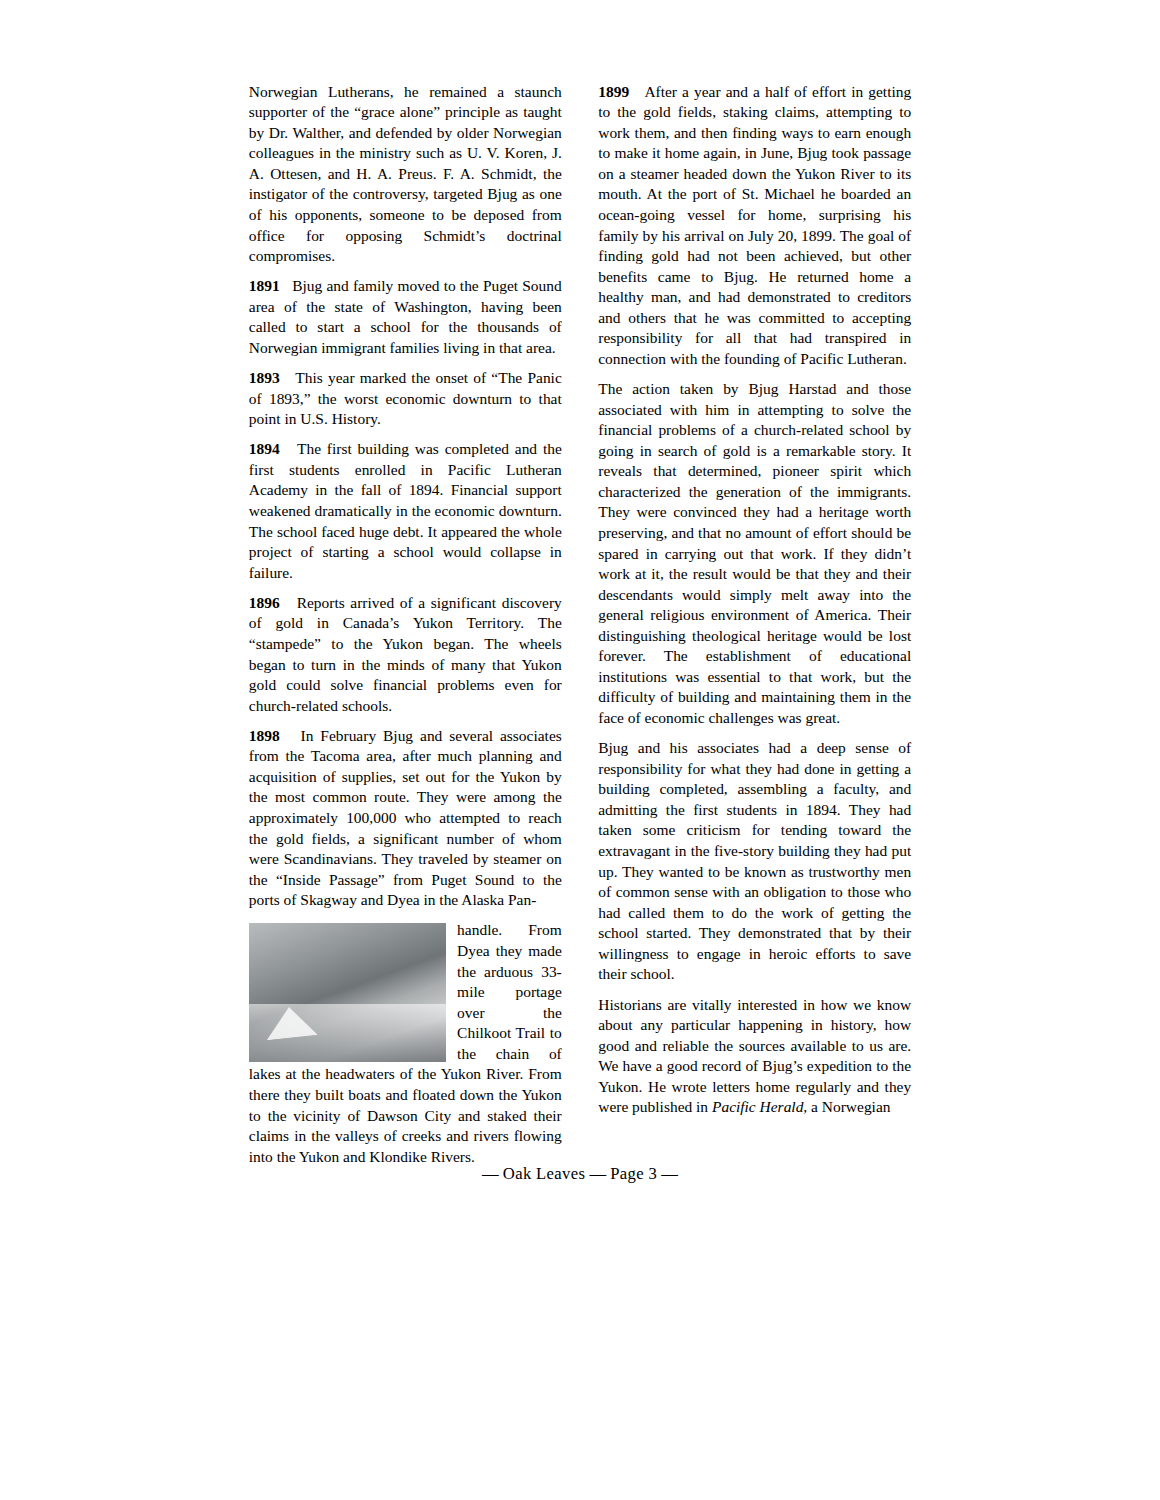Norwegian Lutherans, he remained a staunch supporter of the “grace alone” principle as taught by Dr. Walther, and defended by older Norwegian colleagues in the ministry such as U. V. Koren, J. A. Ottesen, and H. A. Preus. F. A. Schmidt, the instigator of the controversy, targeted Bjug as one of his opponents, someone to be deposed from office for opposing Schmidt’s doctrinal compromises.
1891 Bjug and family moved to the Puget Sound area of the state of Washington, having been called to start a school for the thousands of Norwegian immigrant families living in that area.
1893 This year marked the onset of “The Panic of 1893,” the worst economic downturn to that point in U.S. History.
1894 The first building was completed and the first students enrolled in Pacific Lutheran Academy in the fall of 1894. Financial support weakened dramatically in the economic downturn. The school faced huge debt. It appeared the whole project of starting a school would collapse in failure.
1896 Reports arrived of a significant discovery of gold in Canada’s Yukon Territory. The “stampede” to the Yukon began. The wheels began to turn in the minds of many that Yukon gold could solve financial problems even for church-related schools.
1898 In February Bjug and several associates from the Tacoma area, after much planning and acquisition of supplies, set out for the Yukon by the most common route. They were among the approximately 100,000 who attempted to reach the gold fields, a significant number of whom were Scandinavians. They traveled by steamer on the “Inside Passage” from Puget Sound to the ports of Skagway and Dyea in the Alaska Pan-
handle. From Dyea they made the arduous 33-mile portage over the Chilkoot Trail to the chain of lakes at the headwaters of the Yukon River. From there they built boats and floated down the Yukon to the vicinity of Dawson City and staked their claims in the valleys of creeks and rivers flowing into the Yukon and Klondike Rivers.
1899 After a year and a half of effort in getting to the gold fields, staking claims, attempting to work them, and then finding ways to earn enough to make it home again, in June, Bjug took passage on a steamer headed down the Yukon River to its mouth. At the port of St. Michael he boarded an ocean-going vessel for home, surprising his family by his arrival on July 20, 1899. The goal of finding gold had not been achieved, but other benefits came to Bjug. He returned home a healthy man, and had demonstrated to creditors and others that he was committed to accepting responsibility for all that had transpired in connection with the founding of Pacific Lutheran.
The action taken by Bjug Harstad and those associated with him in attempting to solve the financial problems of a church-related school by going in search of gold is a remarkable story. It reveals that determined, pioneer spirit which characterized the generation of the immigrants. They were convinced they had a heritage worth preserving, and that no amount of effort should be spared in carrying out that work. If they didn’t work at it, the result would be that they and their descendants would simply melt away into the general religious environment of America. Their distinguishing theological heritage would be lost forever. The establishment of educational institutions was essential to that work, but the difficulty of building and maintaining them in the face of economic challenges was great.
Bjug and his associates had a deep sense of responsibility for what they had done in getting a building completed, assembling a faculty, and admitting the first students in 1894. They had taken some criticism for tending toward the extravagant in the five-story building they had put up. They wanted to be known as trustworthy men of common sense with an obligation to those who had called them to do the work of getting the school started. They demonstrated that by their willingness to engage in heroic efforts to save their school.
Historians are vitally interested in how we know about any particular happening in history, how good and reliable the sources available to us are. We have a good record of Bjug’s expedition to the Yukon. He wrote letters home regularly and they were published in Pacific Herald, a Norwegian
— Oak Leaves — Page 3 —